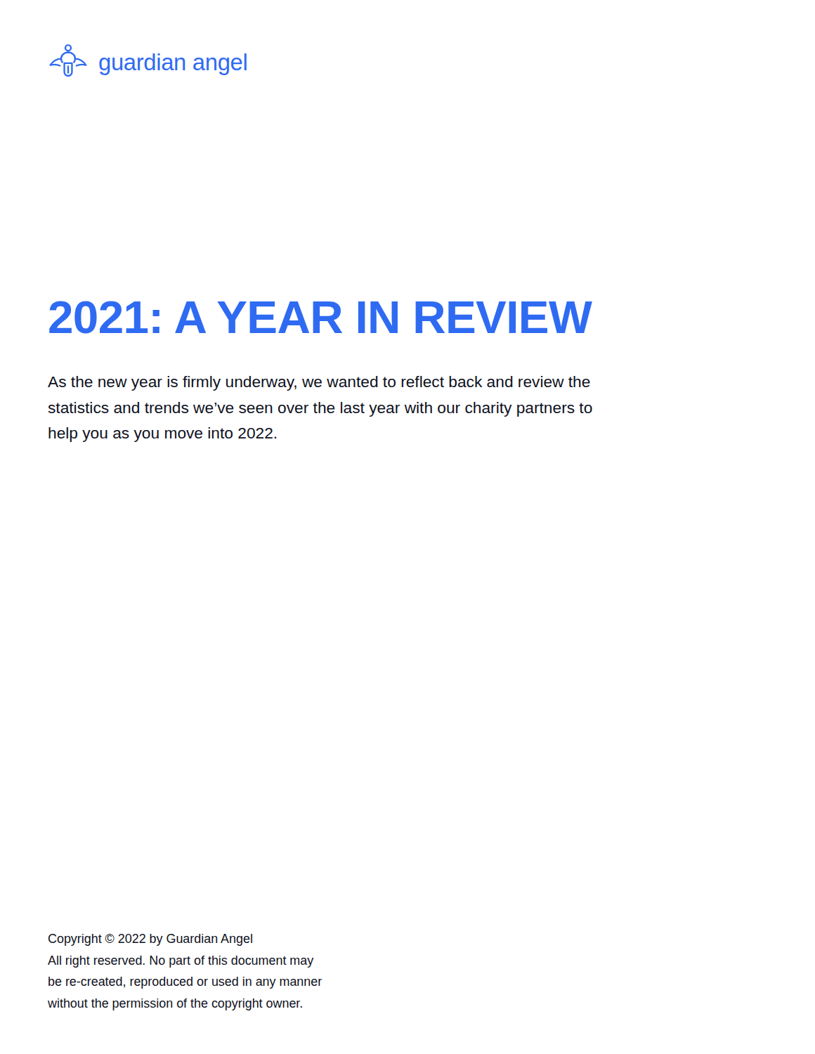guardian angel
2021: A Year in Review
As the new year is firmly underway, we wanted to reflect back and review the statistics and trends we’ve seen over the last year with our charity partners to help you as you move into 2022.
Copyright © 2022 by Guardian Angel
All right reserved. No part of this document may
be re-created, reproduced or used in any manner
without the permission of the copyright owner.